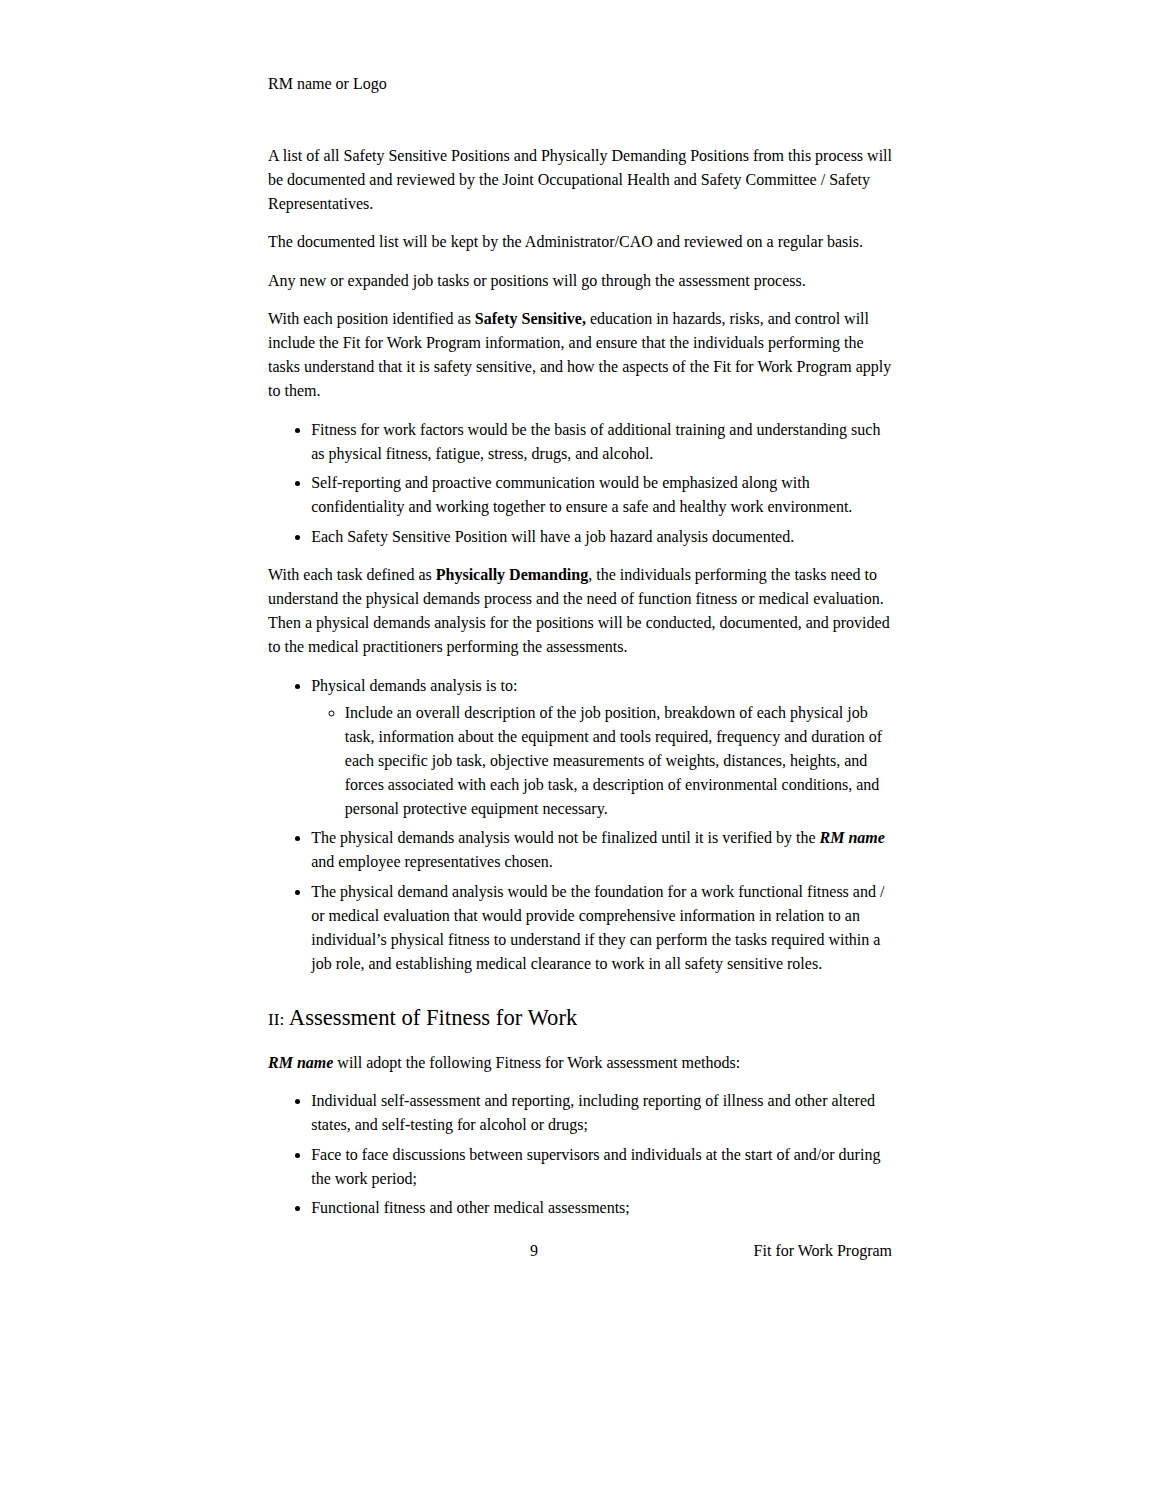RM name or Logo
A list of all Safety Sensitive Positions and Physically Demanding Positions from this process will be documented and reviewed by the Joint Occupational Health and Safety Committee / Safety Representatives.
The documented list will be kept by the Administrator/CAO and reviewed on a regular basis.
Any new or expanded job tasks or positions will go through the assessment process.
With each position identified as Safety Sensitive, education in hazards, risks, and control will include the Fit for Work Program information, and ensure that the individuals performing the tasks understand that it is safety sensitive, and how the aspects of the Fit for Work Program apply to them.
Fitness for work factors would be the basis of additional training and understanding such as physical fitness, fatigue, stress, drugs, and alcohol.
Self-reporting and proactive communication would be emphasized along with confidentiality and working together to ensure a safe and healthy work environment.
Each Safety Sensitive Position will have a job hazard analysis documented.
With each task defined as Physically Demanding, the individuals performing the tasks need to understand the physical demands process and the need of function fitness or medical evaluation. Then a physical demands analysis for the positions will be conducted, documented, and provided to the medical practitioners performing the assessments.
Physical demands analysis is to:
Include an overall description of the job position, breakdown of each physical job task, information about the equipment and tools required, frequency and duration of each specific job task, objective measurements of weights, distances, heights, and forces associated with each job task, a description of environmental conditions, and personal protective equipment necessary.
The physical demands analysis would not be finalized until it is verified by the RM name and employee representatives chosen.
The physical demand analysis would be the foundation for a work functional fitness and / or medical evaluation that would provide comprehensive information in relation to an individual’s physical fitness to understand if they can perform the tasks required within a job role, and establishing medical clearance to work in all safety sensitive roles.
II: Assessment of Fitness for Work
RM name will adopt the following Fitness for Work assessment methods:
Individual self-assessment and reporting, including reporting of illness and other altered states, and self-testing for alcohol or drugs;
Face to face discussions between supervisors and individuals at the start of and/or during the work period;
Functional fitness and other medical assessments;
9 Fit for Work Program